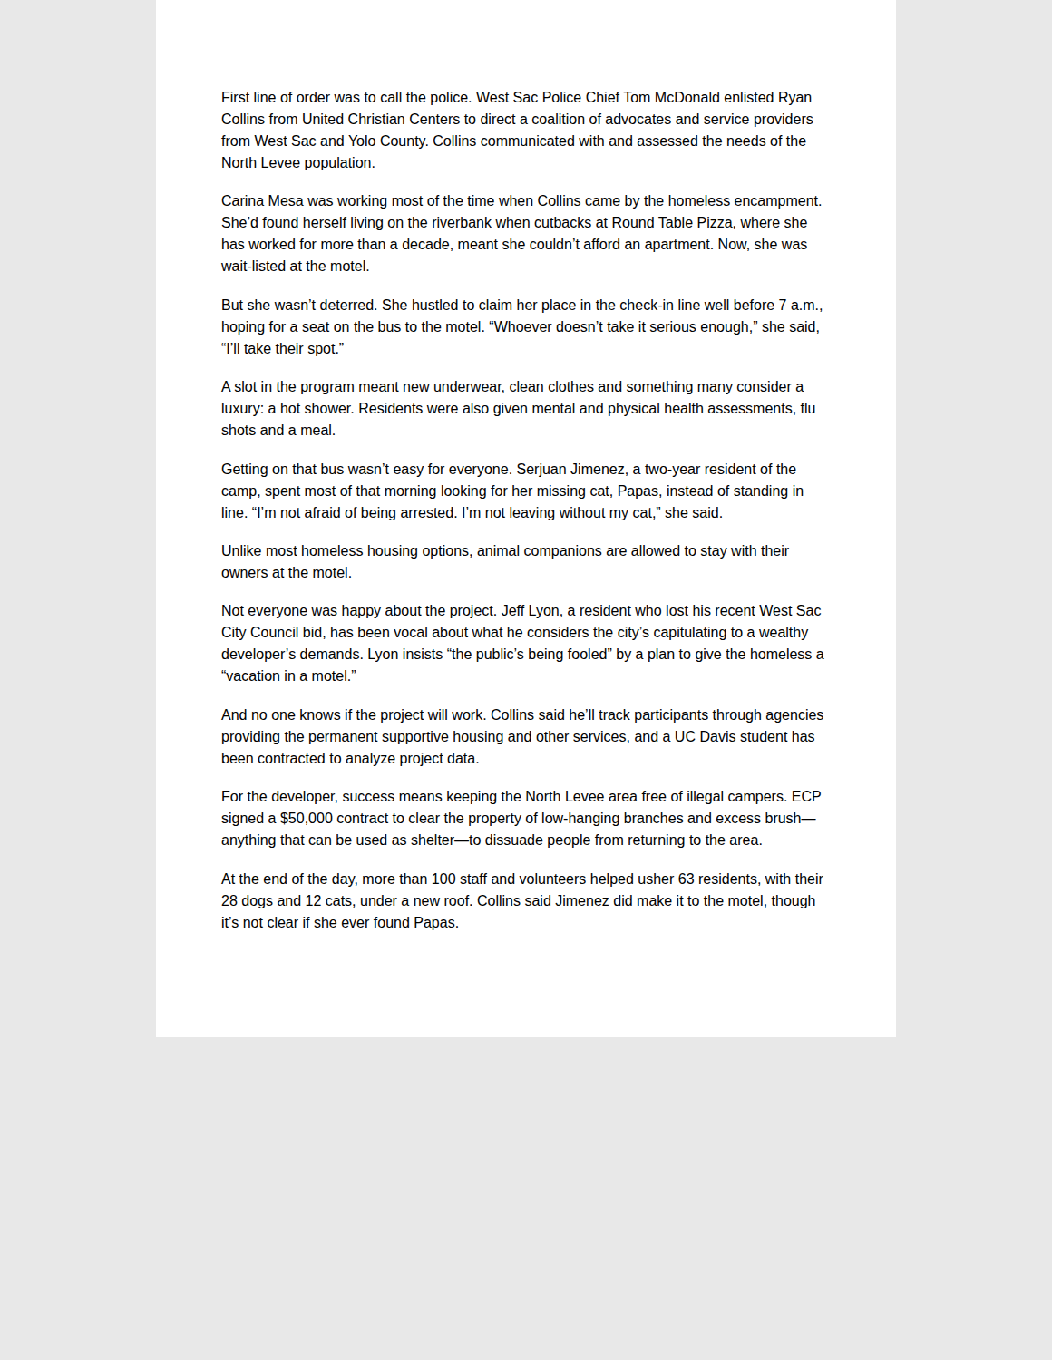First line of order was to call the police. West Sac Police Chief Tom McDonald enlisted Ryan Collins from United Christian Centers to direct a coalition of advocates and service providers from West Sac and Yolo County. Collins communicated with and assessed the needs of the North Levee population.
Carina Mesa was working most of the time when Collins came by the homeless encampment. She’d found herself living on the riverbank when cutbacks at Round Table Pizza, where she has worked for more than a decade, meant she couldn’t afford an apartment. Now, she was wait-listed at the motel.
But she wasn’t deterred. She hustled to claim her place in the check-in line well before 7 a.m., hoping for a seat on the bus to the motel. “Whoever doesn’t take it serious enough,” she said, “I’ll take their spot.”
A slot in the program meant new underwear, clean clothes and something many consider a luxury: a hot shower. Residents were also given mental and physical health assessments, flu shots and a meal.
Getting on that bus wasn’t easy for everyone. Serjuan Jimenez, a two-year resident of the camp, spent most of that morning looking for her missing cat, Papas, instead of standing in line. “I’m not afraid of being arrested. I’m not leaving without my cat,” she said.
Unlike most homeless housing options, animal companions are allowed to stay with their owners at the motel.
Not everyone was happy about the project. Jeff Lyon, a resident who lost his recent West Sac City Council bid, has been vocal about what he considers the city’s capitulating to a wealthy developer’s demands. Lyon insists “the public’s being fooled” by a plan to give the homeless a “vacation in a motel.”
And no one knows if the project will work. Collins said he’ll track participants through agencies providing the permanent supportive housing and other services, and a UC Davis student has been contracted to analyze project data.
For the developer, success means keeping the North Levee area free of illegal campers. ECP signed a $50,000 contract to clear the property of low-hanging branches and excess brush—anything that can be used as shelter—to dissuade people from returning to the area.
At the end of the day, more than 100 staff and volunteers helped usher 63 residents, with their 28 dogs and 12 cats, under a new roof. Collins said Jimenez did make it to the motel, though it’s not clear if she ever found Papas.